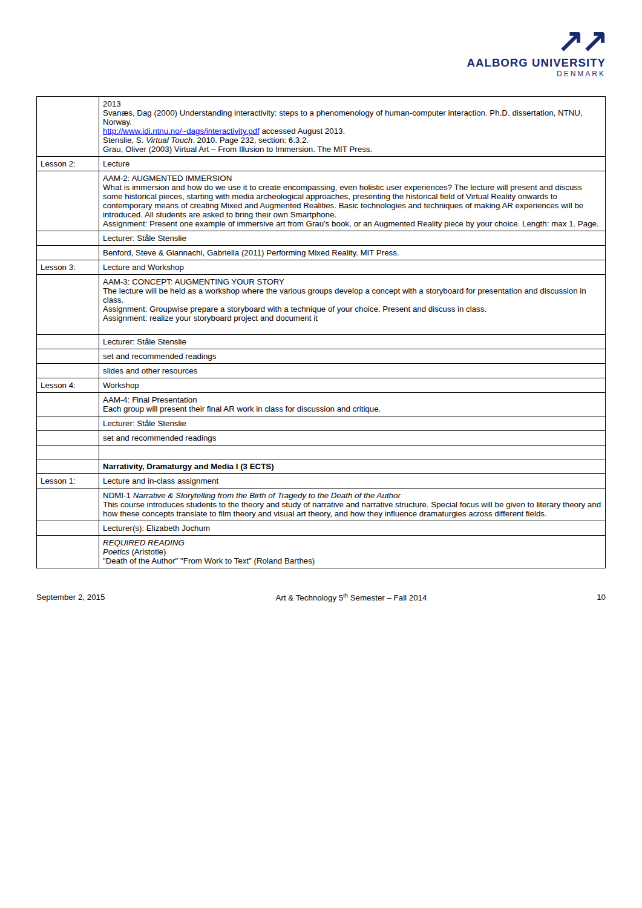↗↗
AALBORG UNIVERSITY
DENMARK
| | 2013 Svanæs, Dag (2000) Understanding interactivity: steps to a phenomenology of human-computer interaction. Ph.D. dissertation, NTNU, Norway. http://www.idi.ntnu.no/~dags/interactivity.pdf accessed August 2013. Stenslie, S. Virtual Touch . 2010. Page 232, section: 6.3.2. Grau, Oliver (2003) Virtual Art – From Illusion to Immersion. The MIT Press. |
| Lesson 2: | Lecture |
| | AAM-2: AUGMENTED IMMERSION What is immersion and how do we use it to create encompassing, even holistic user experiences? The lecture will present and discuss some historical pieces, starting with media archeological approaches, presenting the historical field of Virtual Reality onwards to contemporary means of creating Mixed and Augmented Realities. Basic technologies and techniques of making AR experiences will be introduced. All students are asked to bring their own Smartphone. Assignment: Present one example of immersive art from Grau's book, or an Augmented Reality piece by your choice. Length: max 1. Page. |
| | Lecturer: Ståle Stenslie |
| | Benford, Steve & Giannachi, Gabriella (2011) Performing Mixed Reality. MIT Press. |
| Lesson 3: | Lecture and Workshop |
| | AAM-3: CONCEPT: AUGMENTING YOUR STORY The lecture will be held as a workshop where the various groups develop a concept with a storyboard for presentation and discussion in class. Assignment: Groupwise prepare a storyboard with a technique of your choice. Present and discuss in class. Assignment: realize your storyboard project and document it |
| | Lecturer: Ståle Stenslie |
| | set and recommended readings |
| | slides and other resources |
| Lesson 4: | Workshop |
| | AAM-4: Final Presentation Each group will present their final AR work in class for discussion and critique. |
| | Lecturer: Ståle Stenslie |
| | set and recommended readings |
| | Narrativity, Dramaturgy and Media I (3 ECTS) |
| Lesson 1: | Lecture and in-class assignment |
| | NDMI-1 Narrative & Storytelling from the Birth of Tragedy to the Death of the Author This course introduces students to the theory and study of narrative and narrative structure. Special focus will be given to literary theory and how these concepts translate to film theory and visual art theory, and how they influence dramaturgies across different fields. |
| | Lecturer(s): Elizabeth Jochum |
| | REQUIRED READING Poetics (Aristotle) "Death of the Author" "From Work to Text" (Roland Barthes) |
September 2, 2015
Art & Technology 5th Semester – Fall 2014
10